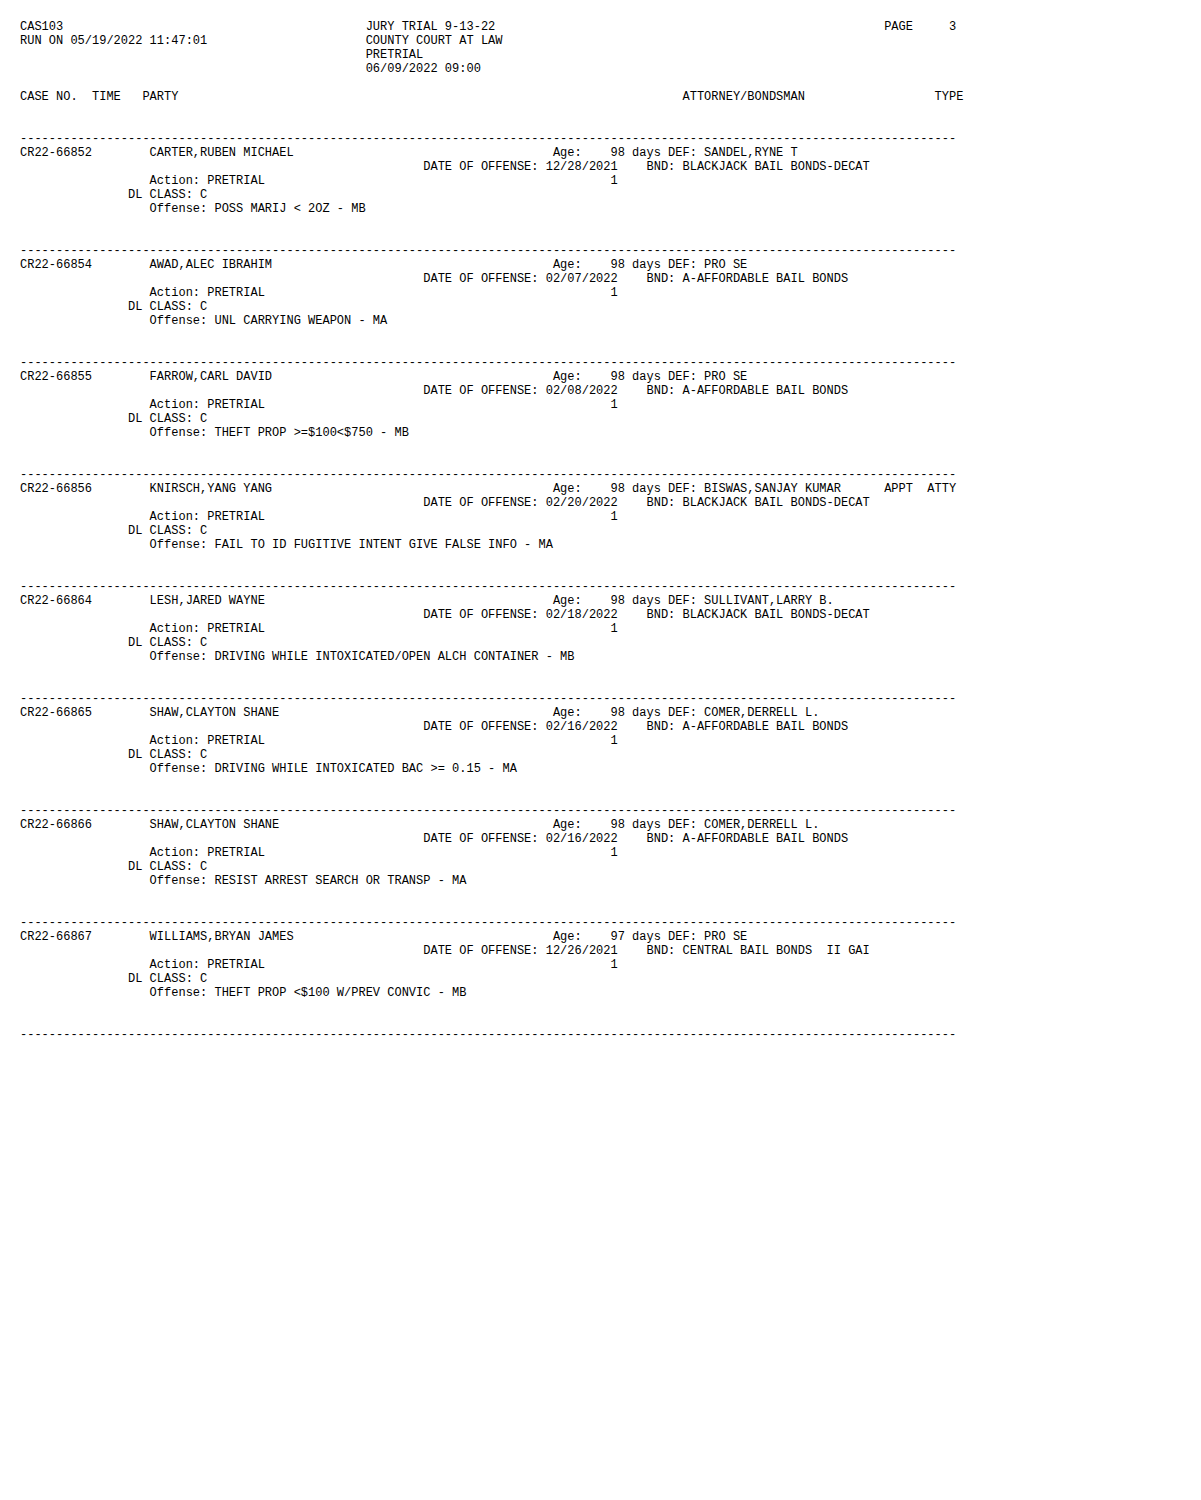CAS103                                          JURY TRIAL 9-13-22                                                      PAGE     3
RUN ON 05/19/2022 11:47:01                      COUNTY COURT AT LAW
                                                PRETRIAL
                                                06/09/2022 09:00

CASE NO.  TIME   PARTY                                                                      ATTORNEY/BONDSMAN                  TYPE


----------------------------------------------------------------------------------------------------------------------------------
CR22-66852        CARTER,RUBEN MICHAEL                                    Age:    98 days DEF: SANDEL,RYNE T
                                                        DATE OF OFFENSE: 12/28/2021    BND: BLACKJACK BAIL BONDS-DECAT
                  Action: PRETRIAL                                                1
               DL CLASS: C
                  Offense: POSS MARIJ < 2OZ - MB


----------------------------------------------------------------------------------------------------------------------------------
CR22-66854        AWAD,ALEC IBRAHIM                                       Age:    98 days DEF: PRO SE
                                                        DATE OF OFFENSE: 02/07/2022    BND: A-AFFORDABLE BAIL BONDS
                  Action: PRETRIAL                                                1
               DL CLASS: C
                  Offense: UNL CARRYING WEAPON - MA


----------------------------------------------------------------------------------------------------------------------------------
CR22-66855        FARROW,CARL DAVID                                       Age:    98 days DEF: PRO SE
                                                        DATE OF OFFENSE: 02/08/2022    BND: A-AFFORDABLE BAIL BONDS
                  Action: PRETRIAL                                                1
               DL CLASS: C
                  Offense: THEFT PROP >=$100<$750 - MB


----------------------------------------------------------------------------------------------------------------------------------
CR22-66856        KNIRSCH,YANG YANG                                       Age:    98 days DEF: BISWAS,SANJAY KUMAR      APPT  ATTY
                                                        DATE OF OFFENSE: 02/20/2022    BND: BLACKJACK BAIL BONDS-DECAT
                  Action: PRETRIAL                                                1
               DL CLASS: C
                  Offense: FAIL TO ID FUGITIVE INTENT GIVE FALSE INFO - MA


----------------------------------------------------------------------------------------------------------------------------------
CR22-66864        LESH,JARED WAYNE                                        Age:    98 days DEF: SULLIVANT,LARRY B.
                                                        DATE OF OFFENSE: 02/18/2022    BND: BLACKJACK BAIL BONDS-DECAT
                  Action: PRETRIAL                                                1
               DL CLASS: C
                  Offense: DRIVING WHILE INTOXICATED/OPEN ALCH CONTAINER - MB


----------------------------------------------------------------------------------------------------------------------------------
CR22-66865        SHAW,CLAYTON SHANE                                      Age:    98 days DEF: COMER,DERRELL L.
                                                        DATE OF OFFENSE: 02/16/2022    BND: A-AFFORDABLE BAIL BONDS
                  Action: PRETRIAL                                                1
               DL CLASS: C
                  Offense: DRIVING WHILE INTOXICATED BAC >= 0.15 - MA


----------------------------------------------------------------------------------------------------------------------------------
CR22-66866        SHAW,CLAYTON SHANE                                      Age:    98 days DEF: COMER,DERRELL L.
                                                        DATE OF OFFENSE: 02/16/2022    BND: A-AFFORDABLE BAIL BONDS
                  Action: PRETRIAL                                                1
               DL CLASS: C
                  Offense: RESIST ARREST SEARCH OR TRANSP - MA


----------------------------------------------------------------------------------------------------------------------------------
CR22-66867        WILLIAMS,BRYAN JAMES                                    Age:    97 days DEF: PRO SE
                                                        DATE OF OFFENSE: 12/26/2021    BND: CENTRAL BAIL BONDS  II GAI
                  Action: PRETRIAL                                                1
               DL CLASS: C
                  Offense: THEFT PROP <$100 W/PREV CONVIC - MB


----------------------------------------------------------------------------------------------------------------------------------